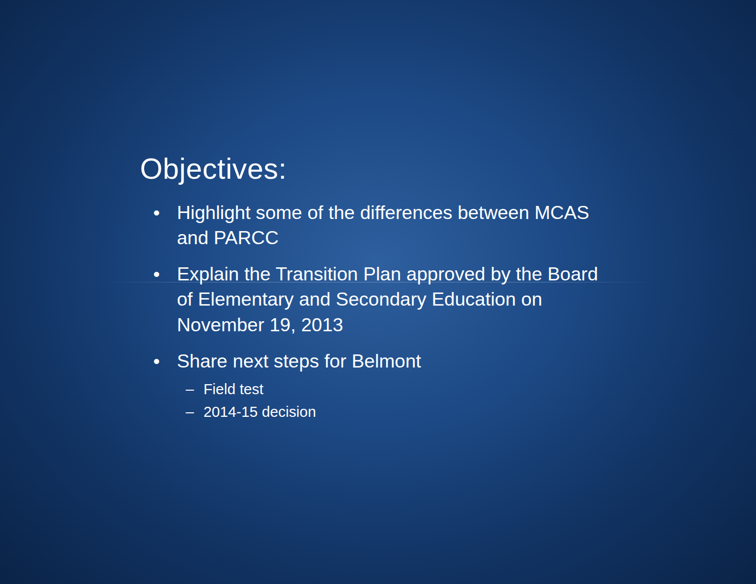Objectives:
Highlight some of the differences between MCAS and PARCC
Explain the Transition Plan approved by the Board of Elementary and Secondary Education on November 19, 2013
Share next steps for Belmont
Field test
2014-15 decision